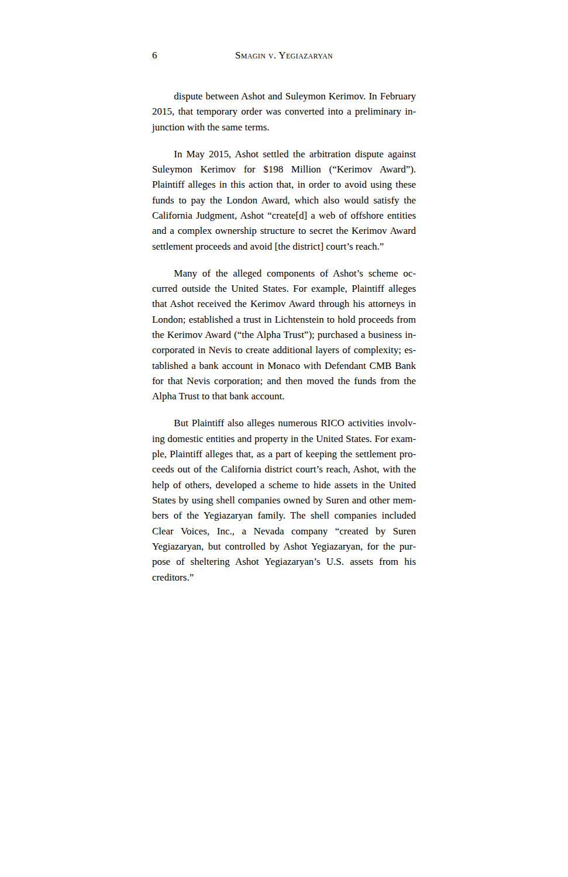6
Smagin v. Yegiazaryan
dispute between Ashot and Suleymon Kerimov. In February 2015, that temporary order was converted into a preliminary injunction with the same terms.
In May 2015, Ashot settled the arbitration dispute against Suleymon Kerimov for $198 Million (“Kerimov Award”). Plaintiff alleges in this action that, in order to avoid using these funds to pay the London Award, which also would satisfy the California Judgment, Ashot “create[d] a web of offshore entities and a complex ownership structure to secret the Kerimov Award settlement proceeds and avoid [the district] court’s reach.”
Many of the alleged components of Ashot’s scheme occurred outside the United States. For example, Plaintiff alleges that Ashot received the Kerimov Award through his attorneys in London; established a trust in Lichtenstein to hold proceeds from the Kerimov Award (“the Alpha Trust”); purchased a business incorporated in Nevis to create additional layers of complexity; established a bank account in Monaco with Defendant CMB Bank for that Nevis corporation; and then moved the funds from the Alpha Trust to that bank account.
But Plaintiff also alleges numerous RICO activities involving domestic entities and property in the United States. For example, Plaintiff alleges that, as a part of keeping the settlement proceeds out of the California district court’s reach, Ashot, with the help of others, developed a scheme to hide assets in the United States by using shell companies owned by Suren and other members of the Yegiazaryan family. The shell companies included Clear Voices, Inc., a Nevada company “created by Suren Yegiazaryan, but controlled by Ashot Yegiazaryan, for the purpose of sheltering Ashot Yegiazaryan’s U.S. assets from his creditors.”